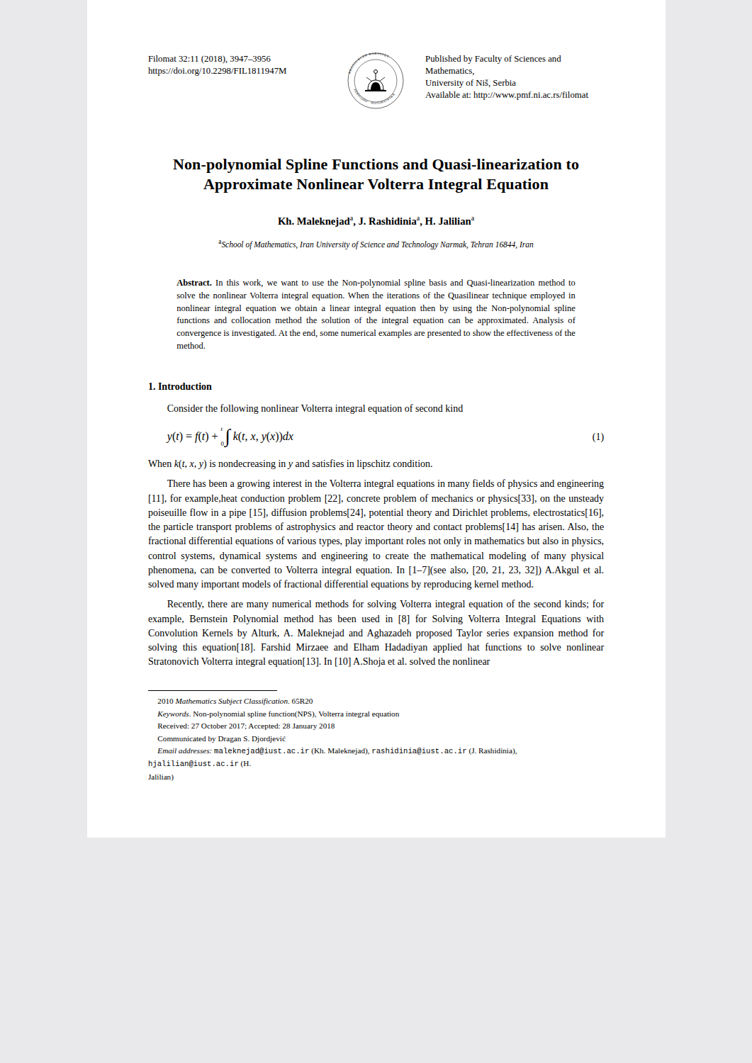Filomat 32:11 (2018), 3947–3956
https://doi.org/10.2298/FIL1811947M
ФИЛОЗОФСКИ ФАКУЛТЕТ ПРИРОДНО · МАТЕМАТИЧКИ
Published by Faculty of Sciences and Mathematics,
University of Niš, Serbia
Available at: http://www.pmf.ni.ac.rs/filomat
Non-polynomial Spline Functions and Quasi-linearization to
Approximate Nonlinear Volterra Integral Equation
Kh. Maleknejada, J. Rashidiniaa, H. Jaliliana
aSchool of Mathematics, Iran University of Science and Technology Narmak, Tehran 16844, Iran
Abstract. In this work, we want to use the Non-polynomial spline basis and Quasi-linearization method to solve the nonlinear Volterra integral equation. When the iterations of the Quasilinear technique employed in nonlinear integral equation we obtain a linear integral equation then by using the Non-polynomial spline functions and collocation method the solution of the integral equation can be approximated. Analysis of convergence is investigated. At the end, some numerical examples are presented to show the effectiveness of the method.
1. Introduction
Consider the following nonlinear Volterra integral equation of second kind
y(t) = f(t) + t 0∫ k(t, x, y(x))dx
(1)
When k(t, x, y) is nondecreasing in y and satisfies in lipschitz condition.
There has been a growing interest in the Volterra integral equations in many fields of physics and engineering [11], for example,heat conduction problem [22], concrete problem of mechanics or physics[33], on the unsteady poiseuille flow in a pipe [15], diffusion problems[24], potential theory and Dirichlet problems, electrostatics[16], the particle transport problems of astrophysics and reactor theory and contact problems[14] has arisen. Also, the fractional differential equations of various types, play important roles not only in mathematics but also in physics, control systems, dynamical systems and engineering to create the mathematical modeling of many physical phenomena, can be converted to Volterra integral equation. In [1–7](see also, [20, 21, 23, 32]) A.Akgul et al. solved many important models of fractional differential equations by reproducing kernel method.
Recently, there are many numerical methods for solving Volterra integral equation of the second kinds; for example, Bernstein Polynomial method has been used in [8] for Solving Volterra Integral Equations with Convolution Kernels by Alturk, A. Maleknejad and Aghazadeh proposed Taylor series expansion method for solving this equation[18]. Farshid Mirzaee and Elham Hadadiyan applied hat functions to solve nonlinear Stratonovich Volterra integral equation[13]. In [10] A.Shoja et al. solved the nonlinear
2010 Mathematics Subject Classification. 65R20
Keywords. Non-polynomial spline function(NPS), Volterra integral equation
Received: 27 October 2017; Accepted: 28 January 2018
Communicated by Dragan S. Djordjević
Email addresses: maleknejad@iust.ac.ir (Kh. Maleknejad), rashidinia@iust.ac.ir (J. Rashidinia), hjalilian@iust.ac.ir (H.
Jalilian)